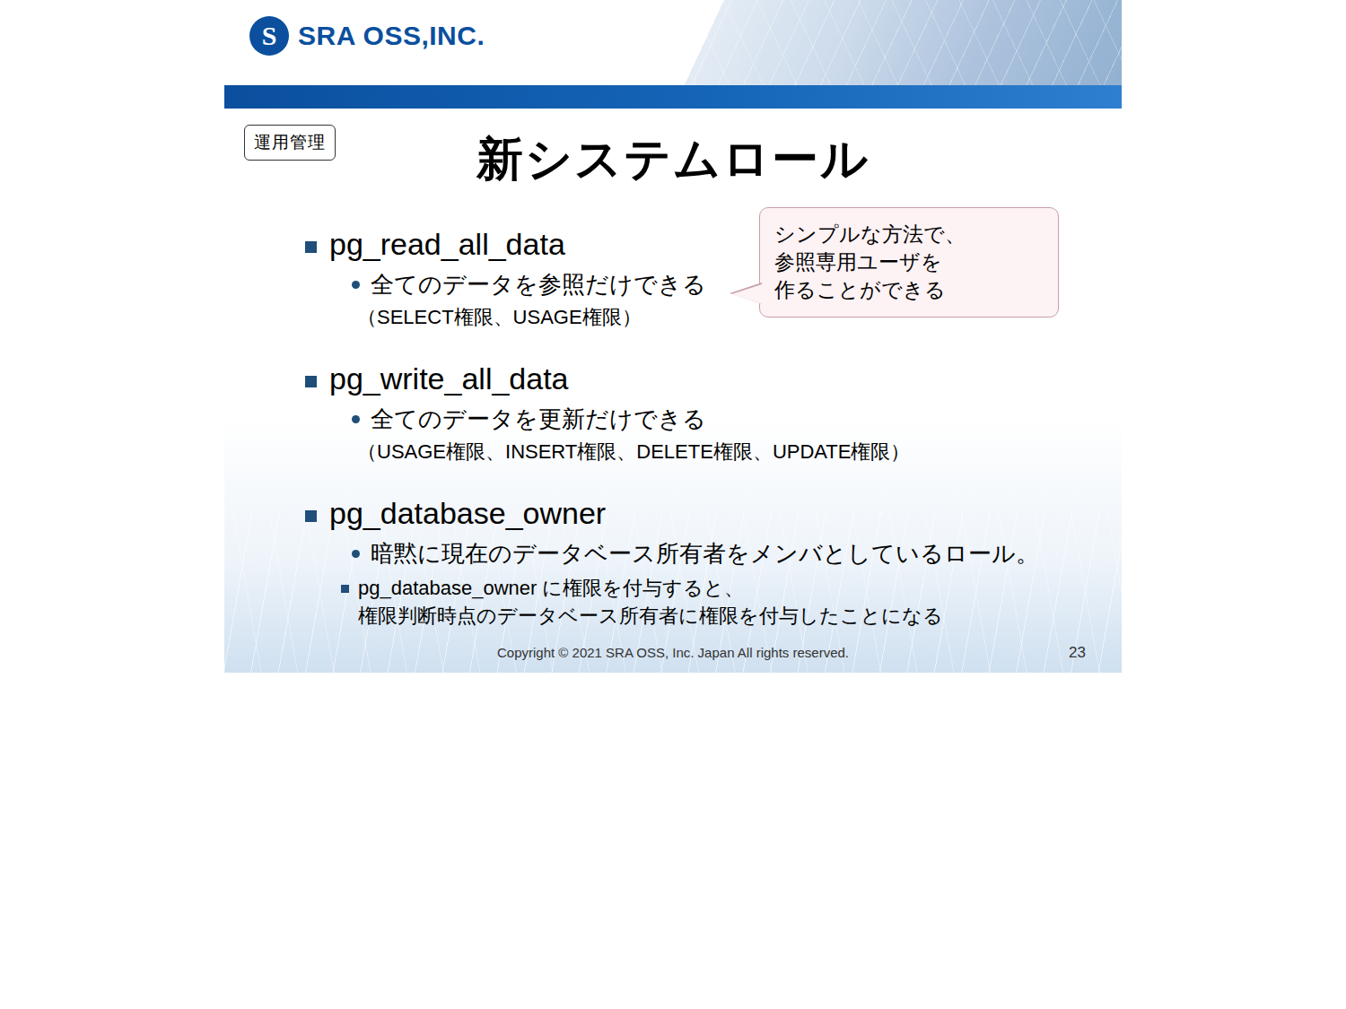S
SRA OSS,INC.
運用管理
新システムロール
シンプルな方法で、
参照専用ユーザを
作ることができる
pg_read_all_data
全てのデータを参照だけできる
（SELECT権限、USAGE権限）
pg_write_all_data
全てのデータを更新だけできる
（USAGE権限、INSERT権限、DELETE権限、UPDATE権限）
pg_database_owner
暗黙に現在のデータベース所有者をメンバとしているロール。
pg_database_owner に権限を付与すると、
権限判断時点のデータベース所有者に権限を付与したことになる
Copyright © 2021 SRA OSS, Inc. Japan All rights reserved. 23